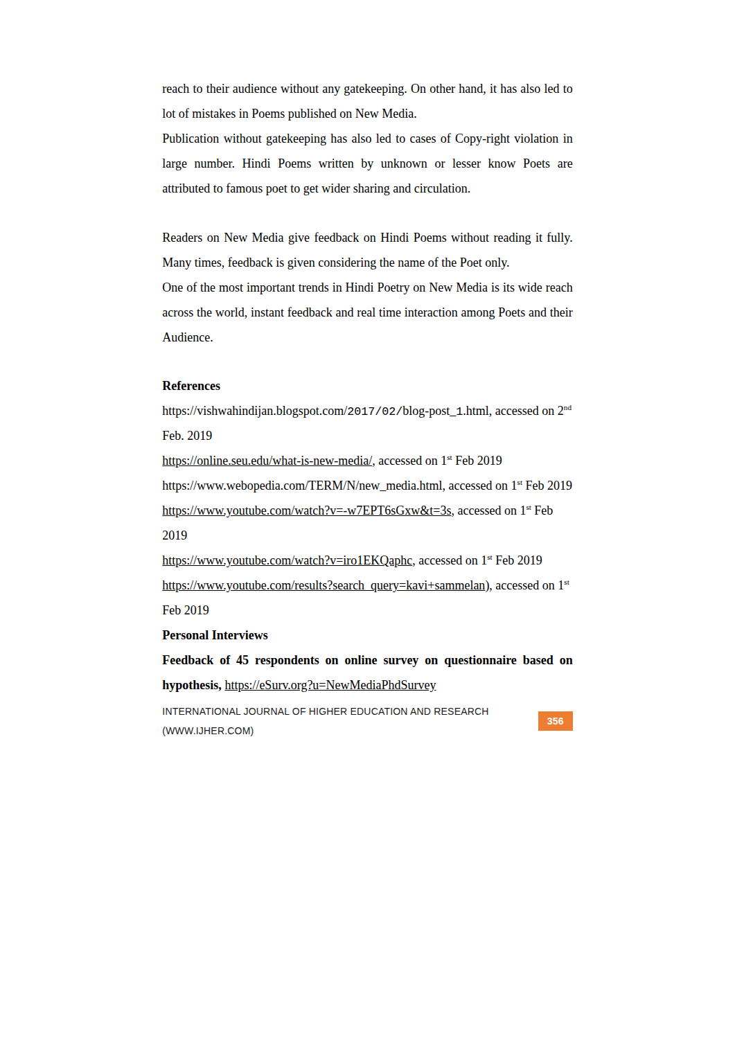reach to their audience without any gatekeeping. On other hand, it has also led to lot of mistakes in Poems published on New Media.
Publication without gatekeeping has also led to cases of Copy-right violation in large number. Hindi Poems written by unknown or lesser know Poets are attributed to famous poet to get wider sharing and circulation.
Readers on New Media give feedback on Hindi Poems without reading it fully. Many times, feedback is given considering the name of the Poet only.
One of the most important trends in Hindi Poetry on New Media is its wide reach across the world, instant feedback and real time interaction among Poets and their Audience.
References
https://vishwahindijan.blogspot.com/2017/02/blog-post_1.html, accessed on 2nd Feb. 2019
https://online.seu.edu/what-is-new-media/, accessed on 1st Feb 2019
https://www.webopedia.com/TERM/N/new_media.html, accessed on 1st Feb 2019
https://www.youtube.com/watch?v=-w7EPT6sGxw&t=3s, accessed on 1st Feb 2019
https://www.youtube.com/watch?v=iro1EKQaphc, accessed on 1st Feb 2019
https://www.youtube.com/results?search_query=kavi+sammelan), accessed on 1st Feb 2019
Personal Interviews
Feedback of 45 respondents on online survey on questionnaire based on hypothesis, https://eSurv.org?u=NewMediaPhdSurvey
INTERNATIONAL JOURNAL OF HIGHER EDUCATION AND RESEARCH (WWW.IJHER.COM)
356